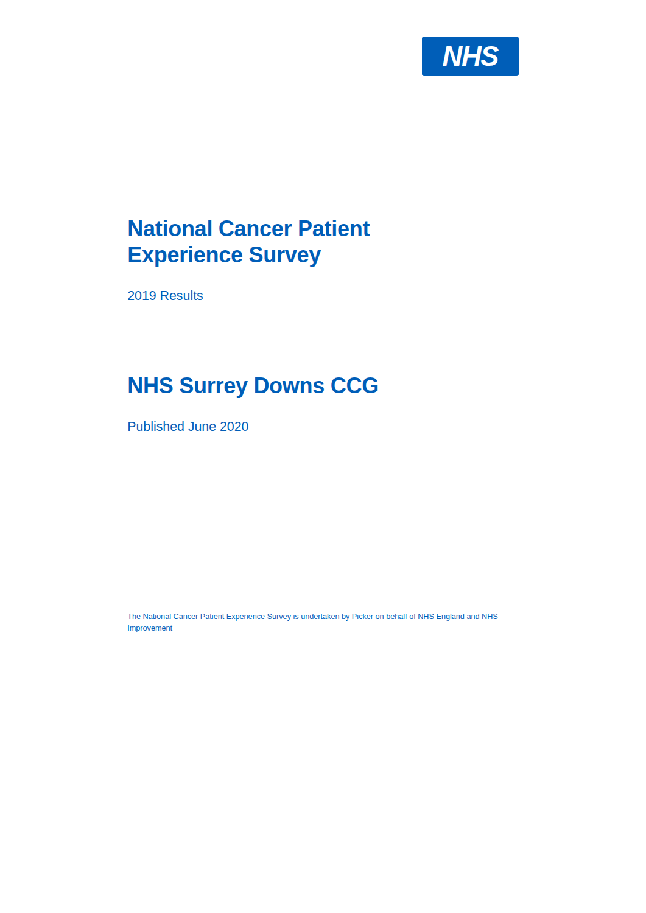NHS
National Cancer Patient
Experience Survey
2019 Results
NHS Surrey Downs CCG
Published June 2020
The National Cancer Patient Experience Survey is undertaken by Picker on behalf of NHS England and NHS Improvement